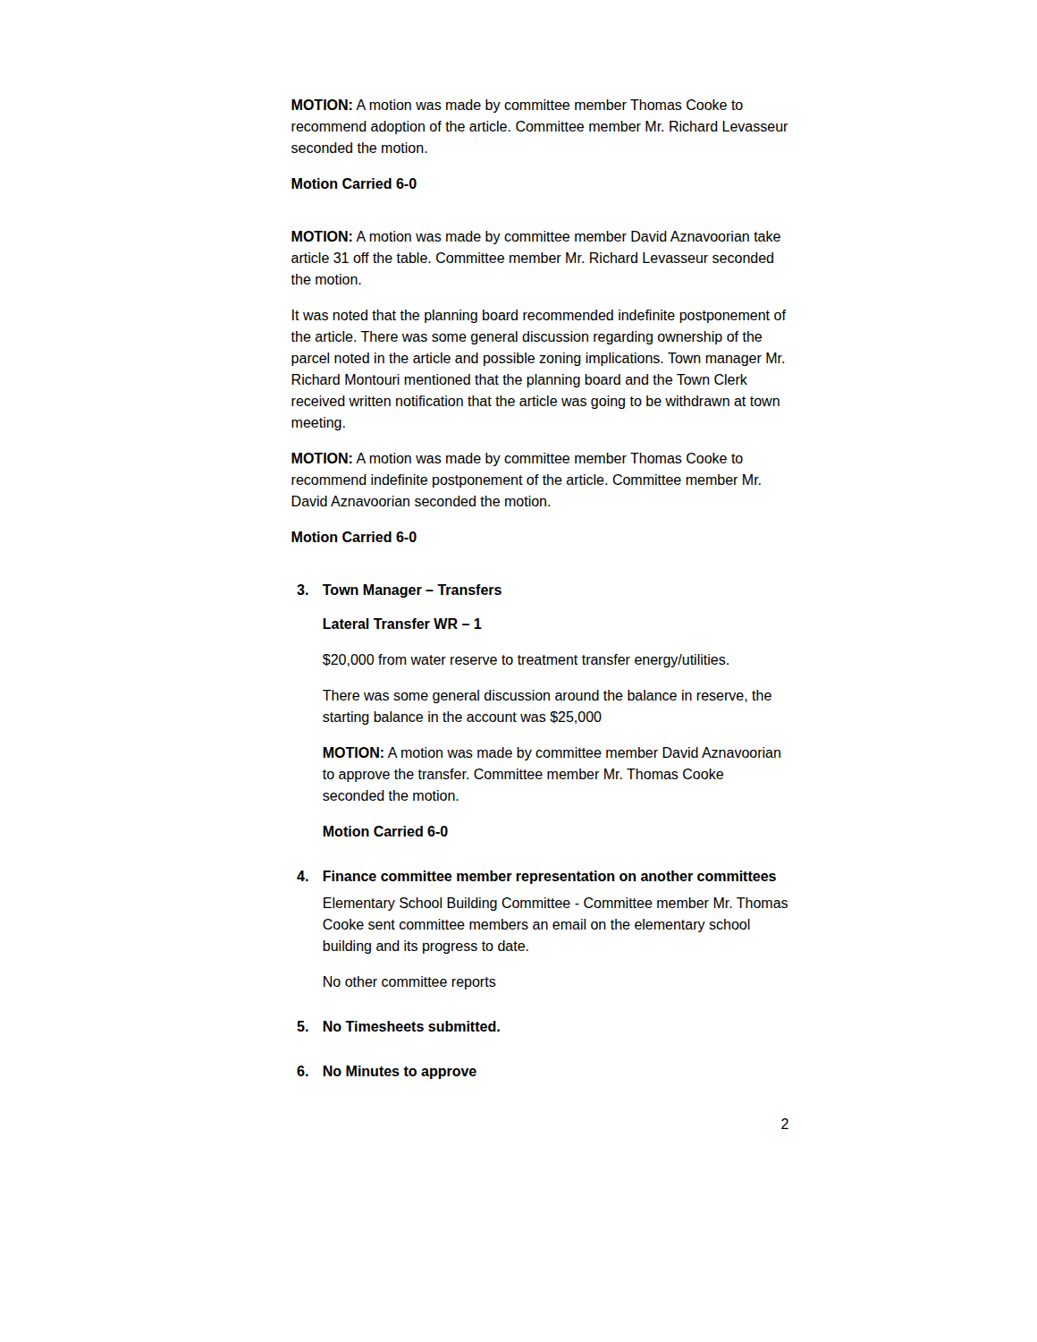MOTION: A motion was made by committee member Thomas Cooke to recommend adoption of the article. Committee member Mr. Richard Levasseur seconded the motion.
Motion Carried 6-0
MOTION: A motion was made by committee member David Aznavoorian take article 31 off the table. Committee member Mr. Richard Levasseur seconded the motion.
It was noted that the planning board recommended indefinite postponement of the article. There was some general discussion regarding ownership of the parcel noted in the article and possible zoning implications. Town manager Mr. Richard Montouri mentioned that the planning board and the Town Clerk received written notification that the article was going to be withdrawn at town meeting.
MOTION: A motion was made by committee member Thomas Cooke to recommend indefinite postponement of the article. Committee member Mr. David Aznavoorian seconded the motion.
Motion Carried 6-0
Town Manager – Transfers
Lateral Transfer WR – 1
$20,000 from water reserve to treatment transfer energy/utilities.
There was some general discussion around the balance in reserve, the starting balance in the account was $25,000
MOTION: A motion was made by committee member David Aznavoorian to approve the transfer. Committee member Mr. Thomas Cooke seconded the motion.
Motion Carried 6-0
Finance committee member representation on another committees
Elementary School Building Committee - Committee member Mr. Thomas Cooke sent committee members an email on the elementary school building and its progress to date.
No other committee reports
No Timesheets submitted.
No Minutes to approve
2